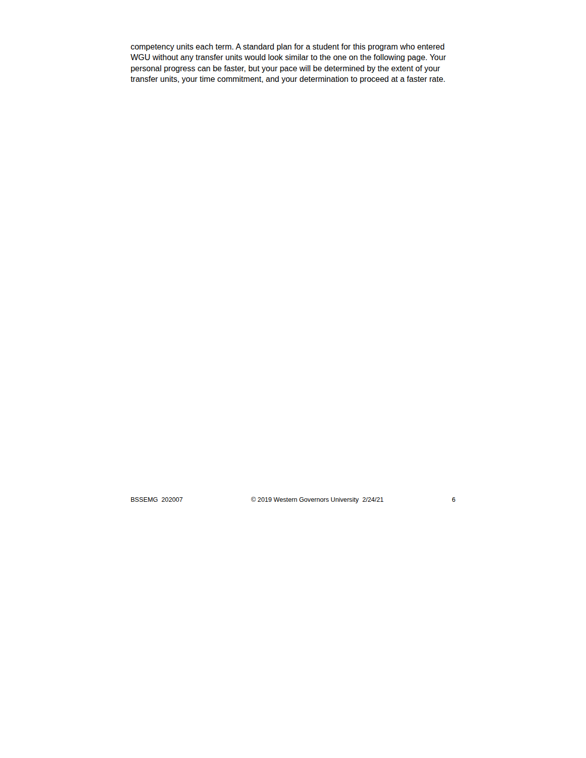competency units each term. A standard plan for a student for this program who entered WGU without any transfer units would look similar to the one on the following page. Your personal progress can be faster, but your pace will be determined by the extent of your transfer units, your time commitment, and your determination to proceed at a faster rate.
BSSEMG 202007 © 2019 Western Governors University 2/24/21 6